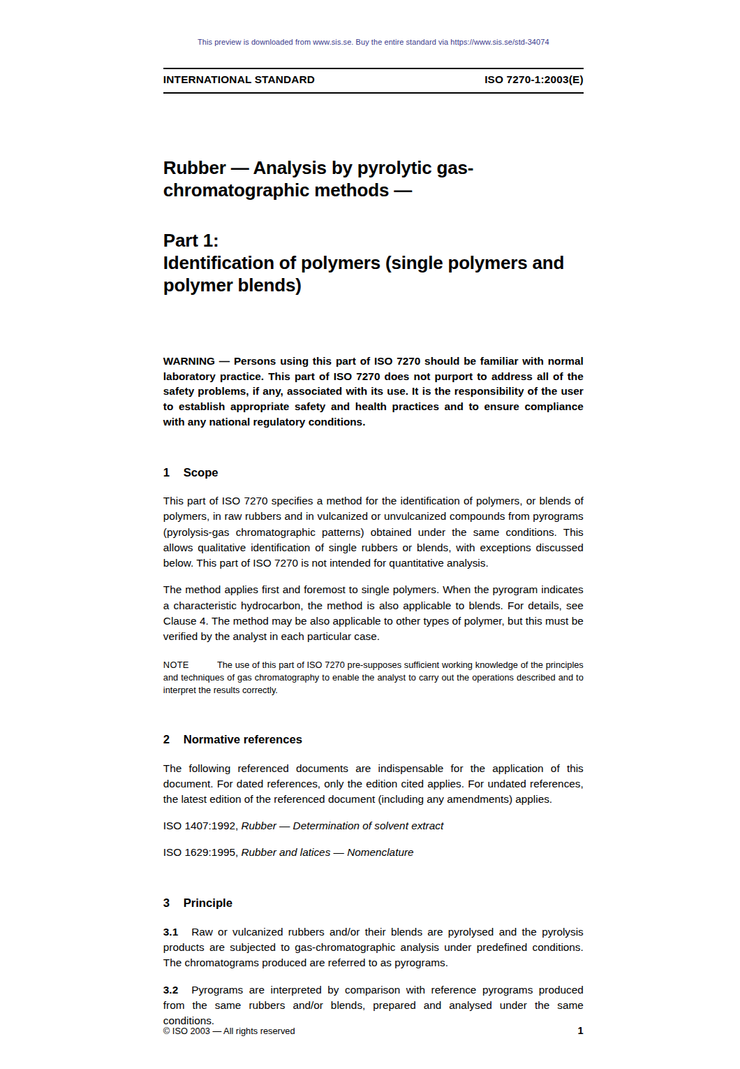This preview is downloaded from www.sis.se. Buy the entire standard via https://www.sis.se/std-34074
INTERNATIONAL STANDARD ISO 7270-1:2003(E)
Rubber — Analysis by pyrolytic gas-chromatographic methods —
Part 1:
Identification of polymers (single polymers and polymer blends)
WARNING — Persons using this part of ISO 7270 should be familiar with normal laboratory practice. This part of ISO 7270 does not purport to address all of the safety problems, if any, associated with its use. It is the responsibility of the user to establish appropriate safety and health practices and to ensure compliance with any national regulatory conditions.
1 Scope
This part of ISO 7270 specifies a method for the identification of polymers, or blends of polymers, in raw rubbers and in vulcanized or unvulcanized compounds from pyrograms (pyrolysis-gas chromatographic patterns) obtained under the same conditions. This allows qualitative identification of single rubbers or blends, with exceptions discussed below. This part of ISO 7270 is not intended for quantitative analysis.
The method applies first and foremost to single polymers. When the pyrogram indicates a characteristic hydrocarbon, the method is also applicable to blends. For details, see Clause 4. The method may be also applicable to other types of polymer, but this must be verified by the analyst in each particular case.
NOTE The use of this part of ISO 7270 pre-supposes sufficient working knowledge of the principles and techniques of gas chromatography to enable the analyst to carry out the operations described and to interpret the results correctly.
2 Normative references
The following referenced documents are indispensable for the application of this document. For dated references, only the edition cited applies. For undated references, the latest edition of the referenced document (including any amendments) applies.
ISO 1407:1992, Rubber — Determination of solvent extract
ISO 1629:1995, Rubber and latices — Nomenclature
3 Principle
3.1 Raw or vulcanized rubbers and/or their blends are pyrolysed and the pyrolysis products are subjected to gas-chromatographic analysis under predefined conditions. The chromatograms produced are referred to as pyrograms.
3.2 Pyrograms are interpreted by comparison with reference pyrograms produced from the same rubbers and/or blends, prepared and analysed under the same conditions.
© ISO 2003 — All rights reserved 1